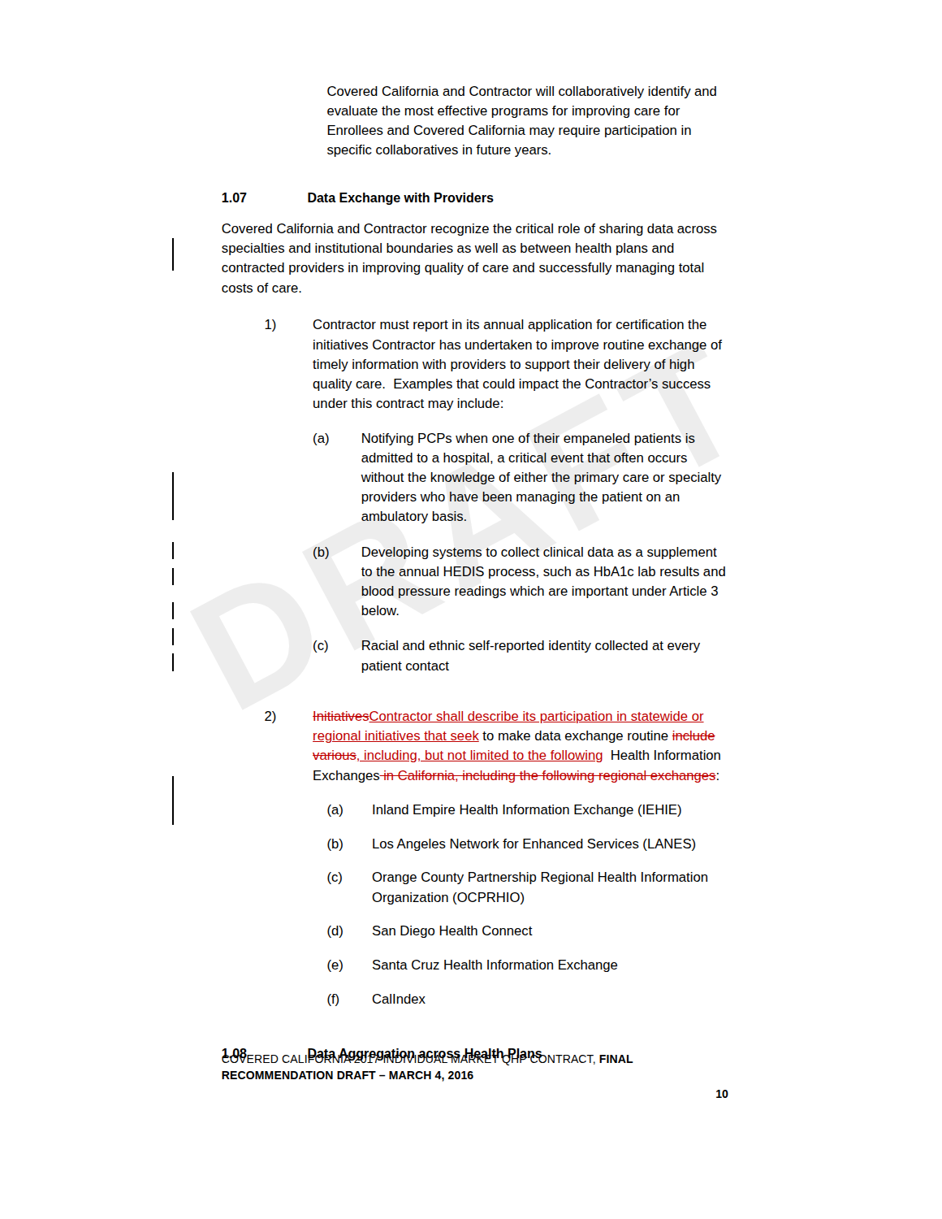DRAFT
Covered California and Contractor will collaboratively identify and evaluate the most effective programs for improving care for Enrollees and Covered California may require participation in specific collaboratives in future years.
1.07 Data Exchange with Providers
Covered California and Contractor recognize the critical role of sharing data across specialties and institutional boundaries as well as between health plans and contracted providers in improving quality of care and successfully managing total costs of care.
1)
Contractor must report in its annual application for certification the initiatives Contractor has undertaken to improve routine exchange of timely information with providers to support their delivery of high quality care. Examples that could impact the Contractor’s success under this contract may include:
(a)
Notifying PCPs when one of their empaneled patients is admitted to a hospital, a critical event that often occurs without the knowledge of either the primary care or specialty providers who have been managing the patient on an ambulatory basis.
(b)
Developing systems to collect clinical data as a supplement to the annual HEDIS process, such as HbA1c lab results and blood pressure readings which are important under Article 3 below.
(c)
Racial and ethnic self-reported identity collected at every patient contact
2)
Initiatives Contractor shall describe its participation in statewide or regional initiatives that seek to make data exchange routine include various, including, but not limited to the following Health Information Exchanges in California, including the following regional exchanges:
(a)
Inland Empire Health Information Exchange (IEHIE)
(b)
Los Angeles Network for Enhanced Services (LANES)
(c)
Orange County Partnership Regional Health Information Organization (OCPRHIO)
(d)
San Diego Health Connect
(e)
Santa Cruz Health Information Exchange
(f)
CalIndex
1.08 Data Aggregation across Health Plans
COVERED CALIFORNIA 2017 INDIVIDUAL MARKET QHP CONTRACT, FINAL RECOMMENDATION DRAFT – MARCH 4, 2016
10